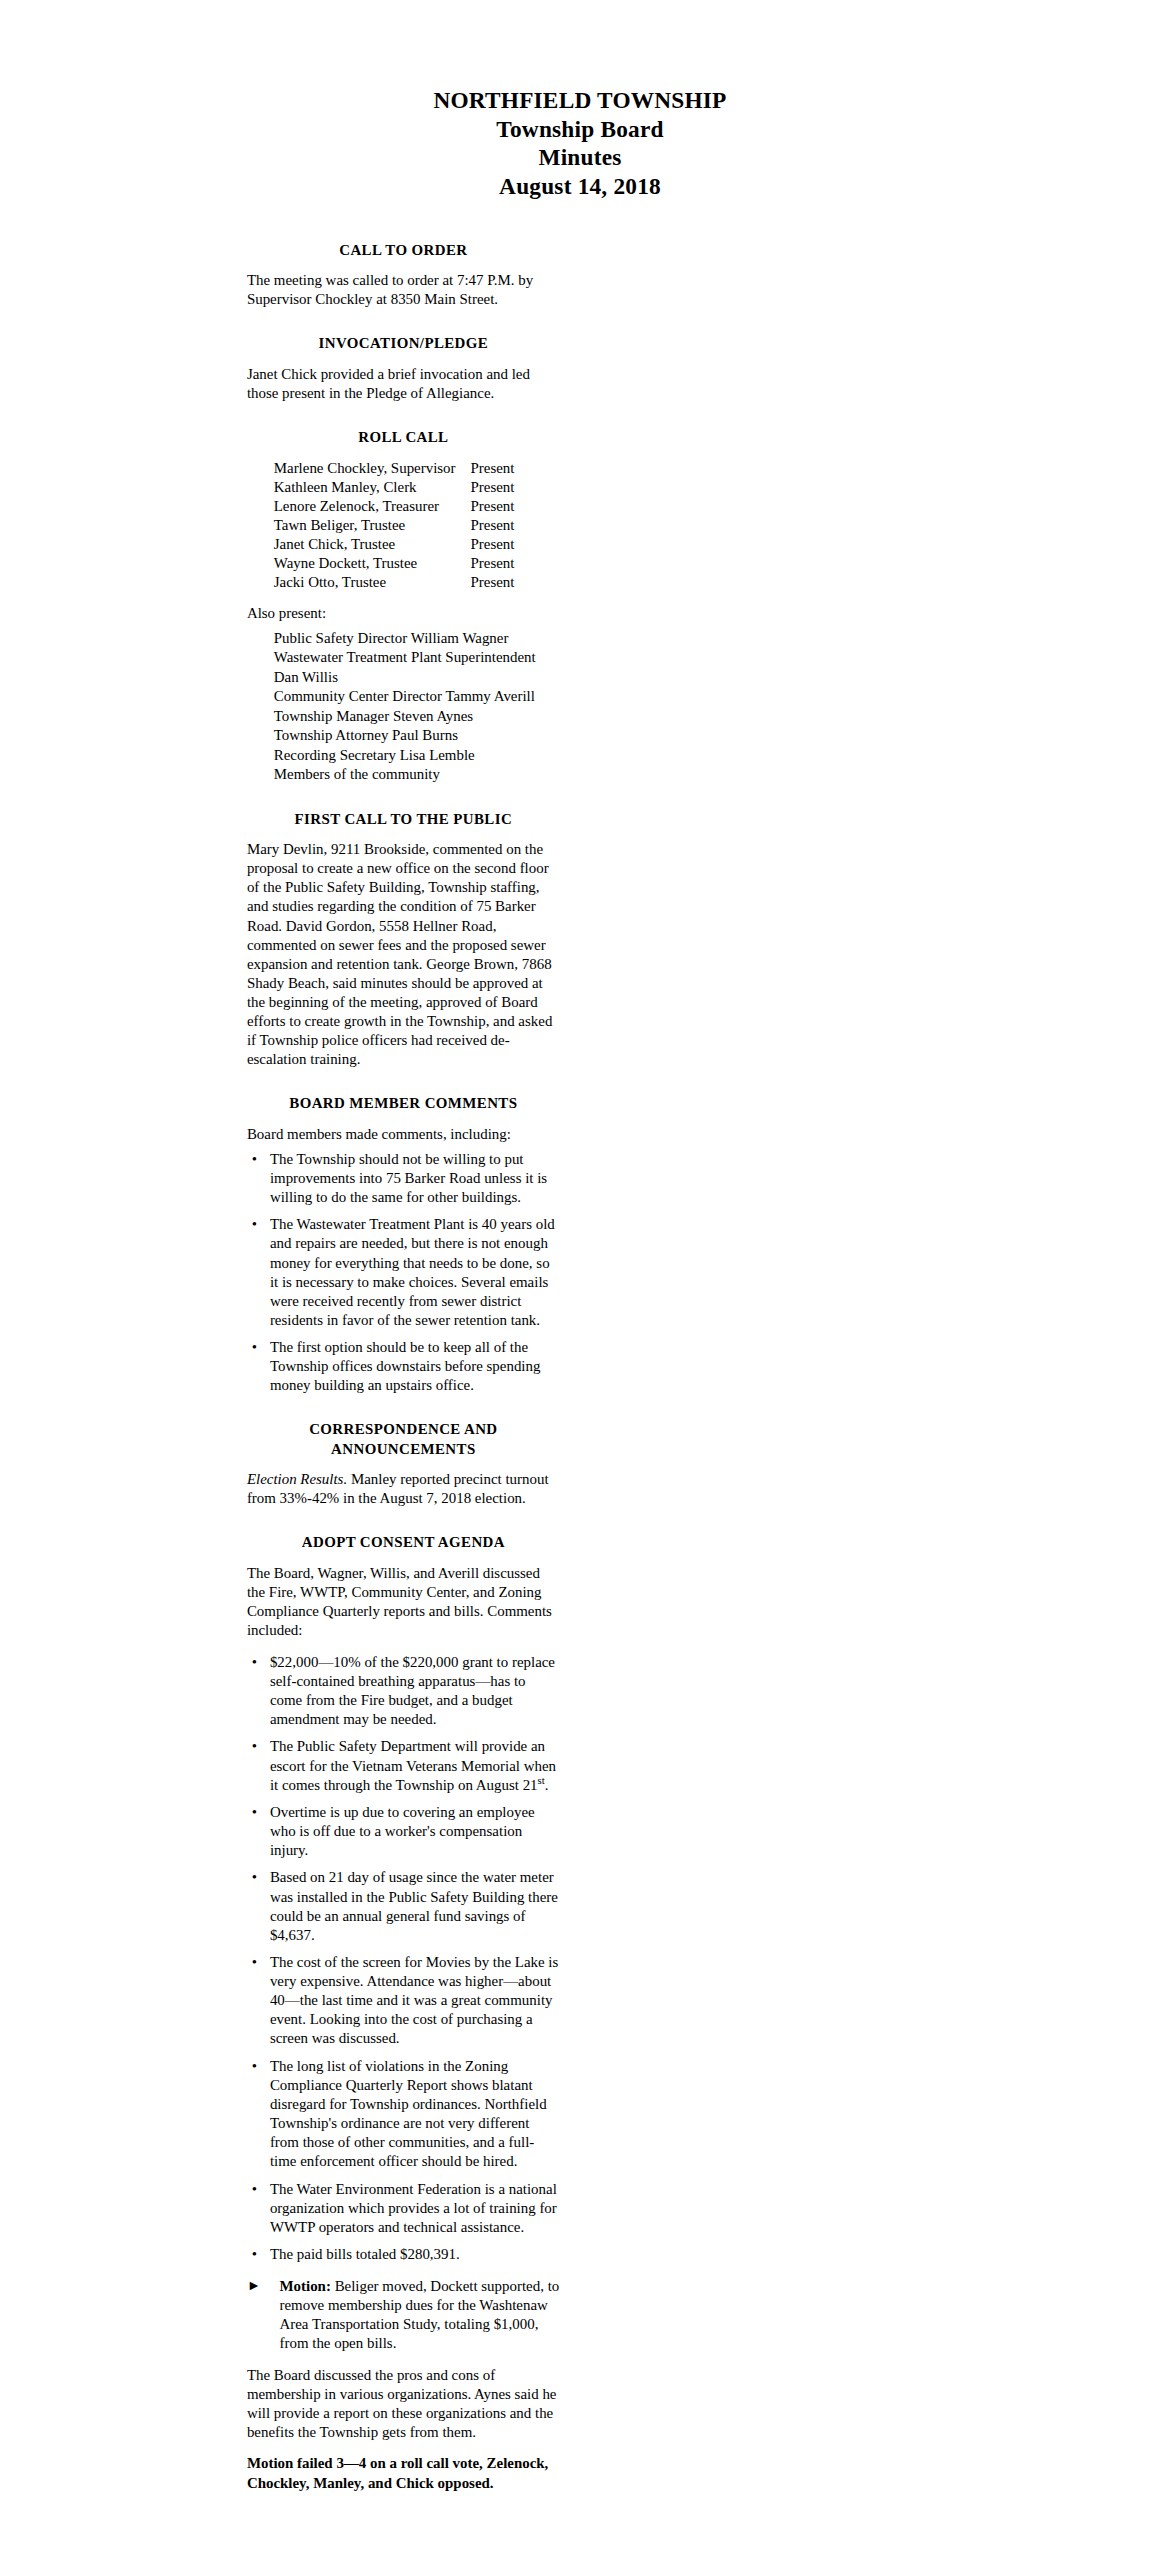NORTHFIELD TOWNSHIP
Township Board
Minutes
August 14, 2018
CALL TO ORDER
The meeting was called to order at 7:47 P.M. by Supervisor Chockley at 8350 Main Street.
INVOCATION/PLEDGE
Janet Chick provided a brief invocation and led those present in the Pledge of Allegiance.
ROLL CALL
Marlene Chockley, Supervisor Present
Kathleen Manley, Clerk Present
Lenore Zelenock, Treasurer Present
Tawn Beliger, Trustee Present
Janet Chick, Trustee Present
Wayne Dockett, Trustee Present
Jacki Otto, Trustee Present
Also present:
Public Safety Director William Wagner
Wastewater Treatment Plant Superintendent Dan Willis
Community Center Director Tammy Averill
Township Manager Steven Aynes
Township Attorney Paul Burns
Recording Secretary Lisa Lemble
Members of the community
FIRST CALL TO THE PUBLIC
Mary Devlin, 9211 Brookside, commented on the proposal to create a new office on the second floor of the Public Safety Building, Township staffing, and studies regarding the condition of 75 Barker Road. David Gordon, 5558 Hellner Road, commented on sewer fees and the proposed sewer expansion and retention tank. George Brown, 7868 Shady Beach, said minutes should be approved at the beginning of the meeting, approved of Board efforts to create growth in the Township, and asked if Township police officers had received de-escalation training.
BOARD MEMBER COMMENTS
Board members made comments, including:
The Township should not be willing to put improvements into 75 Barker Road unless it is willing to do the same for other buildings.
The Wastewater Treatment Plant is 40 years old and repairs are needed, but there is not enough money for everything that needs to be done, so it is necessary to make choices. Several emails were received recently from sewer district residents in favor of the sewer retention tank.
The first option should be to keep all of the Township offices downstairs before spending money building an upstairs office.
CORRESPONDENCE AND ANNOUNCEMENTS
Election Results. Manley reported precinct turnout from 33%-42% in the August 7, 2018 election.
ADOPT CONSENT AGENDA
The Board, Wagner, Willis, and Averill discussed the Fire, WWTP, Community Center, and Zoning Compliance Quarterly reports and bills. Comments included:
$22,000—10% of the $220,000 grant to replace self-contained breathing apparatus—has to come from the Fire budget, and a budget amendment may be needed.
The Public Safety Department will provide an escort for the Vietnam Veterans Memorial when it comes through the Township on August 21st.
Overtime is up due to covering an employee who is off due to a worker's compensation injury.
Based on 21 day of usage since the water meter was installed in the Public Safety Building there could be an annual general fund savings of $4,637.
The cost of the screen for Movies by the Lake is very expensive. Attendance was higher—about 40—the last time and it was a great community event. Looking into the cost of purchasing a screen was discussed.
The long list of violations in the Zoning Compliance Quarterly Report shows blatant disregard for Township ordinances. Northfield Township's ordinance are not very different from those of other communities, and a full-time enforcement officer should be hired.
The Water Environment Federation is a national organization which provides a lot of training for WWTP operators and technical assistance.
The paid bills totaled $280,391.
► Motion: Beliger moved, Dockett supported, to remove membership dues for the Washtenaw Area Transportation Study, totaling $1,000, from the open bills.
The Board discussed the pros and cons of membership in various organizations. Aynes said he will provide a report on these organizations and the benefits the Township gets from them.
Motion failed 3—4 on a roll call vote, Zelenock, Chockley, Manley, and Chick opposed.